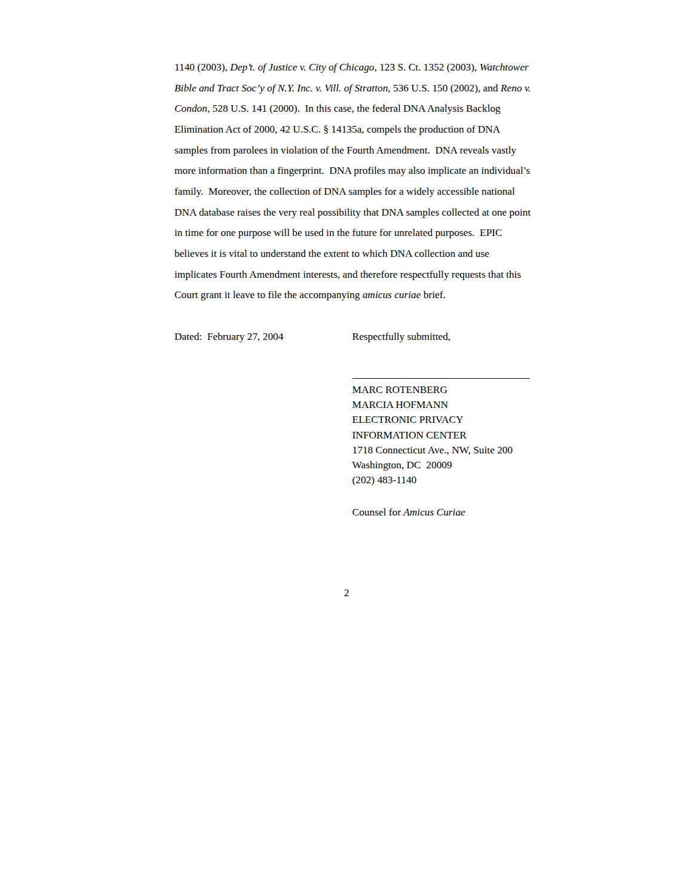1140 (2003), Dep’t. of Justice v. City of Chicago, 123 S. Ct. 1352 (2003), Watchtower Bible and Tract Soc’y of N.Y. Inc. v. Vill. of Stratton, 536 U.S. 150 (2002), and Reno v. Condon, 528 U.S. 141 (2000). In this case, the federal DNA Analysis Backlog Elimination Act of 2000, 42 U.S.C. § 14135a, compels the production of DNA samples from parolees in violation of the Fourth Amendment. DNA reveals vastly more information than a fingerprint. DNA profiles may also implicate an individual’s family. Moreover, the collection of DNA samples for a widely accessible national DNA database raises the very real possibility that DNA samples collected at one point in time for one purpose will be used in the future for unrelated purposes. EPIC believes it is vital to understand the extent to which DNA collection and use implicates Fourth Amendment interests, and therefore respectfully requests that this Court grant it leave to file the accompanying amicus curiae brief.
Dated: February 27, 2004
Respectfully submitted,
MARC ROTENBERG
MARCIA HOFMANN
ELECTRONIC PRIVACY
INFORMATION CENTER
1718 Connecticut Ave., NW, Suite 200
Washington, DC 20009
(202) 483-1140
Counsel for Amicus Curiae
2